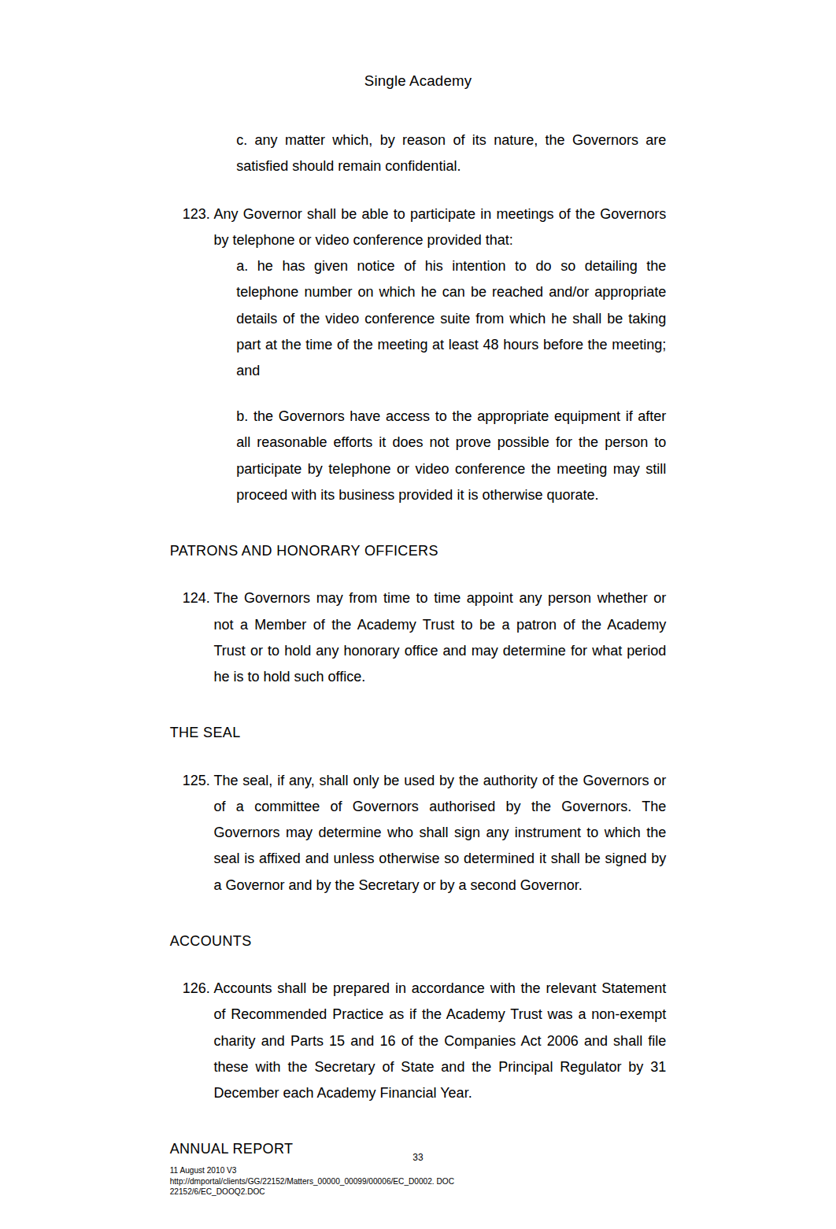Single Academy
c. any matter which, by reason of its nature, the Governors are satisfied should remain confidential.
123.
Any Governor shall be able to participate in meetings of the Governors by telephone or video conference provided that:
a. he has given notice of his intention to do so detailing the telephone number on which he can be reached and/or appropriate details of the video conference suite from which he shall be taking part at the time of the meeting at least 48 hours before the meeting; and
b. the Governors have access to the appropriate equipment if after all reasonable efforts it does not prove possible for the person to participate by telephone or video conference the meeting may still proceed with its business provided it is otherwise quorate.
PATRONS AND HONORARY OFFICERS
124.
The Governors may from time to time appoint any person whether or not a Member of the Academy Trust to be a patron of the Academy Trust or to hold any honorary office and may determine for what period he is to hold such office.
THE SEAL
125.
The seal, if any, shall only be used by the authority of the Governors or of a committee of Governors authorised by the Governors. The Governors may determine who shall sign any instrument to which the seal is affixed and unless otherwise so determined it shall be signed by a Governor and by the Secretary or by a second Governor.
ACCOUNTS
126.
Accounts shall be prepared in accordance with the relevant Statement of Recommended Practice as if the Academy Trust was a non-exempt charity and Parts 15 and 16 of the Companies Act 2006 and shall file these with the Secretary of State and the Principal Regulator by 31 December each Academy Financial Year.
ANNUAL REPORT
33
11 August 2010 V3
http://dmportal/clients/GG/22152/Matters_00000_00099/00006/EC_D0002. DOC
22152/6/EC_DOOQ2.DOC